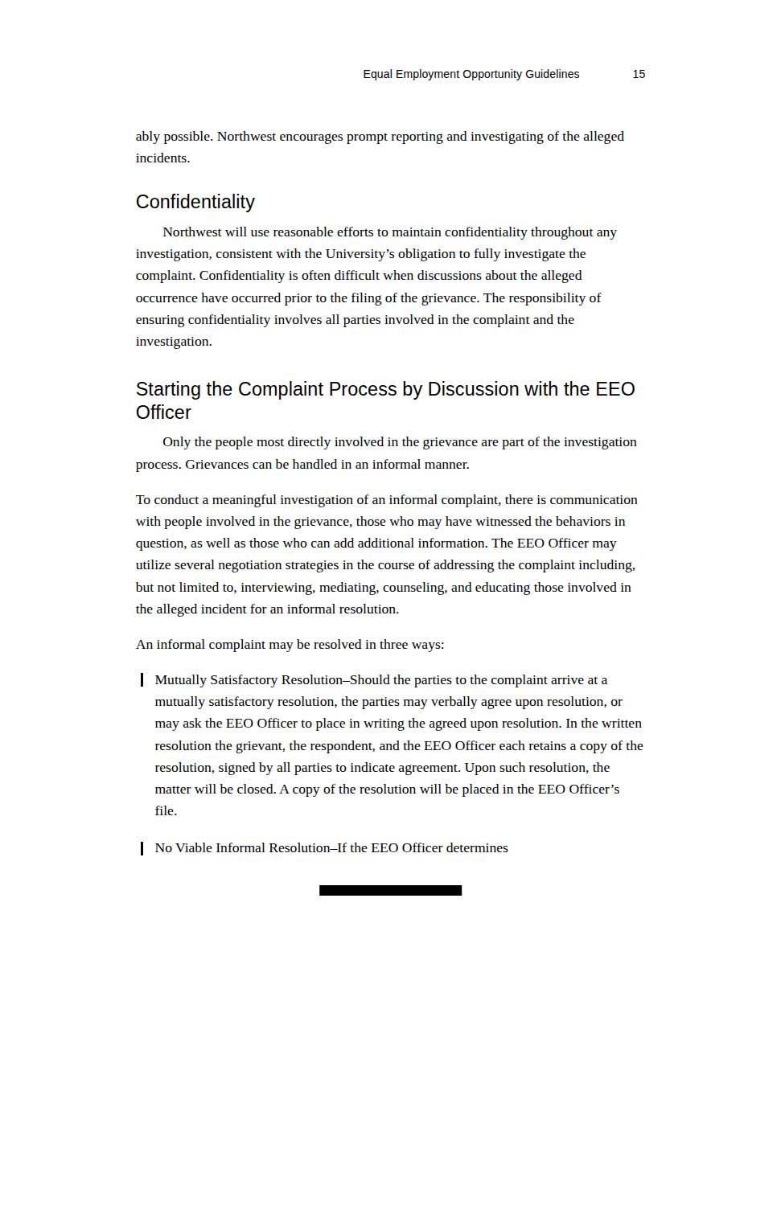Equal Employment Opportunity Guidelines 15
ably possible. Northwest encourages prompt reporting and investigating of the alleged incidents.
Confidentiality
Northwest will use reasonable efforts to maintain confidentiality throughout any investigation, consistent with the University’s obligation to fully investigate the complaint. Confidentiality is often difficult when discussions about the alleged occurrence have occurred prior to the filing of the grievance. The responsibility of ensuring confidentiality involves all parties involved in the complaint and the investigation.
Starting the Complaint Process by Discussion with the EEO Officer
Only the people most directly involved in the grievance are part of the investigation process. Grievances can be handled in an informal manner.
To conduct a meaningful investigation of an informal complaint, there is communication with people involved in the grievance, those who may have witnessed the behaviors in question, as well as those who can add additional information. The EEO Officer may utilize several negotiation strategies in the course of addressing the complaint including, but not limited to, interviewing, mediating, counseling, and educating those involved in the alleged incident for an informal resolution.
An informal complaint may be resolved in three ways:
Mutually Satisfactory Resolution–Should the parties to the complaint arrive at a mutually satisfactory resolution, the parties may verbally agree upon resolution, or may ask the EEO Officer to place in writing the agreed upon resolution. In the written resolution the grievant, the respondent, and the EEO Officer each retains a copy of the resolution, signed by all parties to indicate agreement. Upon such resolution, the matter will be closed. A copy of the resolution will be placed in the EEO Officer’s file.
No Viable Informal Resolution–If the EEO Officer determines